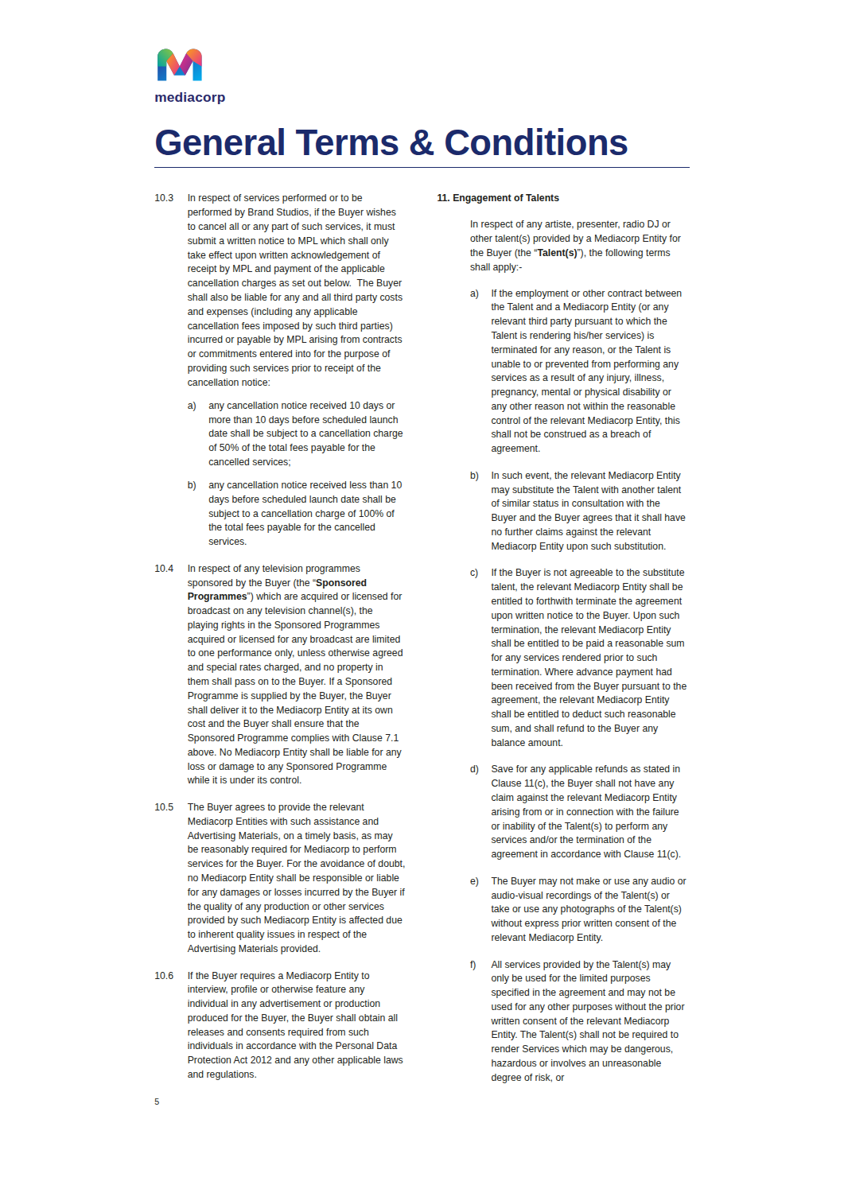mediacorp
General Terms & Conditions
10.3 In respect of services performed or to be performed by Brand Studios, if the Buyer wishes to cancel all or any part of such services, it must submit a written notice to MPL which shall only take effect upon written acknowledgement of receipt by MPL and payment of the applicable cancellation charges as set out below. The Buyer shall also be liable for any and all third party costs and expenses (including any applicable cancellation fees imposed by such third parties) incurred or payable by MPL arising from contracts or commitments entered into for the purpose of providing such services prior to receipt of the cancellation notice:
a) any cancellation notice received 10 days or more than 10 days before scheduled launch date shall be subject to a cancellation charge of 50% of the total fees payable for the cancelled services;
b) any cancellation notice received less than 10 days before scheduled launch date shall be subject to a cancellation charge of 100% of the total fees payable for the cancelled services.
10.4 In respect of any television programmes sponsored by the Buyer (the “Sponsored Programmes”) which are acquired or licensed for broadcast on any television channel(s), the playing rights in the Sponsored Programmes acquired or licensed for any broadcast are limited to one performance only, unless otherwise agreed and special rates charged, and no property in them shall pass on to the Buyer. If a Sponsored Programme is supplied by the Buyer, the Buyer shall deliver it to the Mediacorp Entity at its own cost and the Buyer shall ensure that the Sponsored Programme complies with Clause 7.1 above. No Mediacorp Entity shall be liable for any loss or damage to any Sponsored Programme while it is under its control.
10.5 The Buyer agrees to provide the relevant Mediacorp Entities with such assistance and Advertising Materials, on a timely basis, as may be reasonably required for Mediacorp to perform services for the Buyer. For the avoidance of doubt, no Mediacorp Entity shall be responsible or liable for any damages or losses incurred by the Buyer if the quality of any production or other services provided by such Mediacorp Entity is affected due to inherent quality issues in respect of the Advertising Materials provided.
10.6 If the Buyer requires a Mediacorp Entity to interview, profile or otherwise feature any individual in any advertisement or production produced for the Buyer, the Buyer shall obtain all releases and consents required from such individuals in accordance with the Personal Data Protection Act 2012 and any other applicable laws and regulations.
11. Engagement of Talents
In respect of any artiste, presenter, radio DJ or other talent(s) provided by a Mediacorp Entity for the Buyer (the “Talent(s)”), the following terms shall apply:-
a) If the employment or other contract between the Talent and a Mediacorp Entity (or any relevant third party pursuant to which the Talent is rendering his/her services) is terminated for any reason, or the Talent is unable to or prevented from performing any services as a result of any injury, illness, pregnancy, mental or physical disability or any other reason not within the reasonable control of the relevant Mediacorp Entity, this shall not be construed as a breach of agreement.
b) In such event, the relevant Mediacorp Entity may substitute the Talent with another talent of similar status in consultation with the Buyer and the Buyer agrees that it shall have no further claims against the relevant Mediacorp Entity upon such substitution.
c) If the Buyer is not agreeable to the substitute talent, the relevant Mediacorp Entity shall be entitled to forthwith terminate the agreement upon written notice to the Buyer. Upon such termination, the relevant Mediacorp Entity shall be entitled to be paid a reasonable sum for any services rendered prior to such termination. Where advance payment had been received from the Buyer pursuant to the agreement, the relevant Mediacorp Entity shall be entitled to deduct such reasonable sum, and shall refund to the Buyer any balance amount.
d) Save for any applicable refunds as stated in Clause 11(c), the Buyer shall not have any claim against the relevant Mediacorp Entity arising from or in connection with the failure or inability of the Talent(s) to perform any services and/or the termination of the agreement in accordance with Clause 11(c).
e) The Buyer may not make or use any audio or audio-visual recordings of the Talent(s) or take or use any photographs of the Talent(s) without express prior written consent of the relevant Mediacorp Entity.
f) All services provided by the Talent(s) may only be used for the limited purposes specified in the agreement and may not be used for any other purposes without the prior written consent of the relevant Mediacorp Entity. The Talent(s) shall not be required to render Services which may be dangerous, hazardous or involves an unreasonable degree of risk, or
5